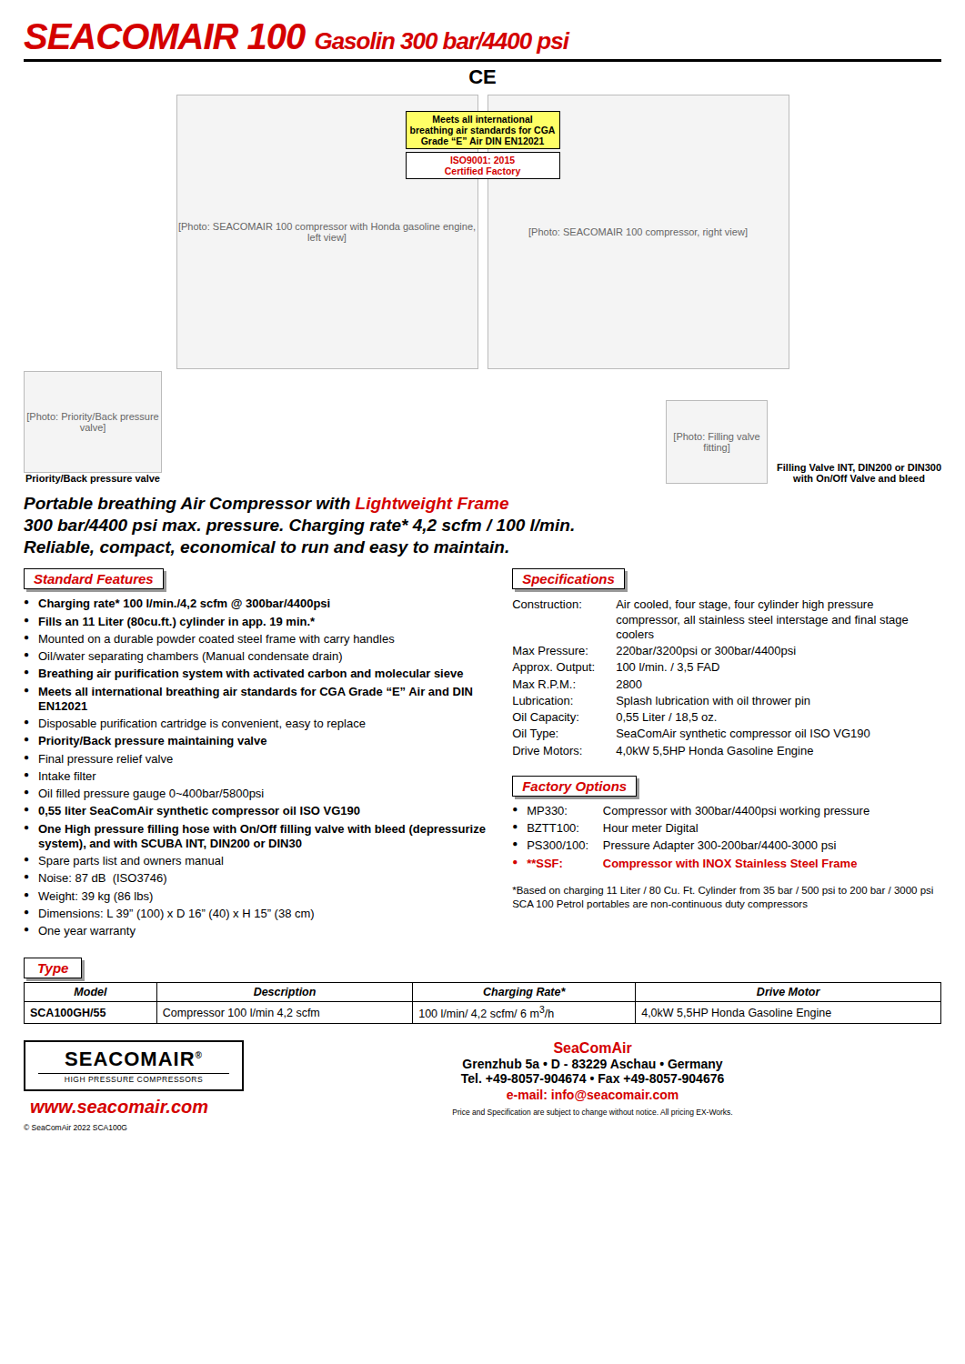SEACOMAIR 100 Gasolin 300 bar/4400 psi
CE
[Photo: SEACOMAIR 100 compressor with Honda gasoline engine, left view]
[Photo: SEACOMAIR 100 compressor, right view]
Meets all international breathing air standards for CGA Grade “E” Air DIN EN12021
ISO9001: 2015
Certified Factory
[Photo: Priority/Back pressure valve]
Priority/Back pressure valve
[Photo: Filling valve fitting]
Filling Valve INT, DIN200 or DIN300
with On/Off Valve and bleed
Portable breathing Air Compressor with Lightweight Frame
300 bar/4400 psi max. pressure. Charging rate* 4,2 scfm / 100 l/min.
Reliable, compact, economical to run and easy to maintain.
Standard Features
Charging rate* 100 l/min./4,2 scfm @ 300bar/4400psi
Fills an 11 Liter (80cu.ft.) cylinder in app. 19 min.*
Mounted on a durable powder coated steel frame with carry handles
Oil/water separating chambers (Manual condensate drain)
Breathing air purification system with activated carbon and molecular sieve
Meets all international breathing air standards for CGA Grade “E” Air and DIN EN12021
Disposable purification cartridge is convenient, easy to replace
Priority/Back pressure maintaining valve
Final pressure relief valve
Intake filter
Oil filled pressure gauge 0~400bar/5800psi
0,55 liter SeaComAir synthetic compressor oil ISO VG190
One High pressure filling hose with On/Off filling valve with bleed (depressurize system), and with SCUBA INT, DIN200 or DIN30
Spare parts list and owners manual
Noise: 87 dB (ISO3746)
Weight: 39 kg (86 lbs)
Dimensions: L 39” (100) x D 16” (40) x H 15” (38 cm)
One year warranty
Specifications
| Construction: | Air cooled, four stage, four cylinder high pressure compressor, all stainless steel interstage and final stage coolers |
| Max Pressure: | 220bar/3200psi or 300bar/4400psi |
| Approx. Output: | 100 l/min. / 3,5 FAD |
| Max R.P.M.: | 2800 |
| Lubrication: | Splash lubrication with oil thrower pin |
| Oil Capacity: | 0,55 Liter / 18,5 oz. |
| Oil Type: | SeaComAir synthetic compressor oil ISO VG190 |
| Drive Motors: | 4,0kW 5,5HP Honda Gasoline Engine |
Factory Options
MP330: Compressor with 300bar/4400psi working pressure
BZTT100: Hour meter Digital
PS300/100: Pressure Adapter 300-200bar/4400-3000 psi
**SSF: Compressor with INOX Stainless Steel Frame
*Based on charging 11 Liter / 80 Cu. Ft. Cylinder from 35 bar / 500 psi to 200 bar / 3000 psi
SCA 100 Petrol portables are non-continuous duty compressors
Type
| Model | Description | Charging Rate* | Drive Motor |
| --- | --- | --- | --- |
| SCA100GH/55 | Compressor 100 l/min 4,2 scfm | 100 l/min/ 4,2 scfm/ 6 m 3 /h | 4,0kW 5,5HP Honda Gasoline Engine |
SEACOMAIR®
HIGH PRESSURE COMPRESSORS
www.seacomair.com
© SeaComAir 2022 SCA100G
SeaComAir
Grenzhub 5a • D - 83229 Aschau • Germany
Tel. +49-8057-904674 • Fax +49-8057-904676
e-mail: info@seacomair.com
Price and Specification are subject to change without notice. All pricing EX-Works.